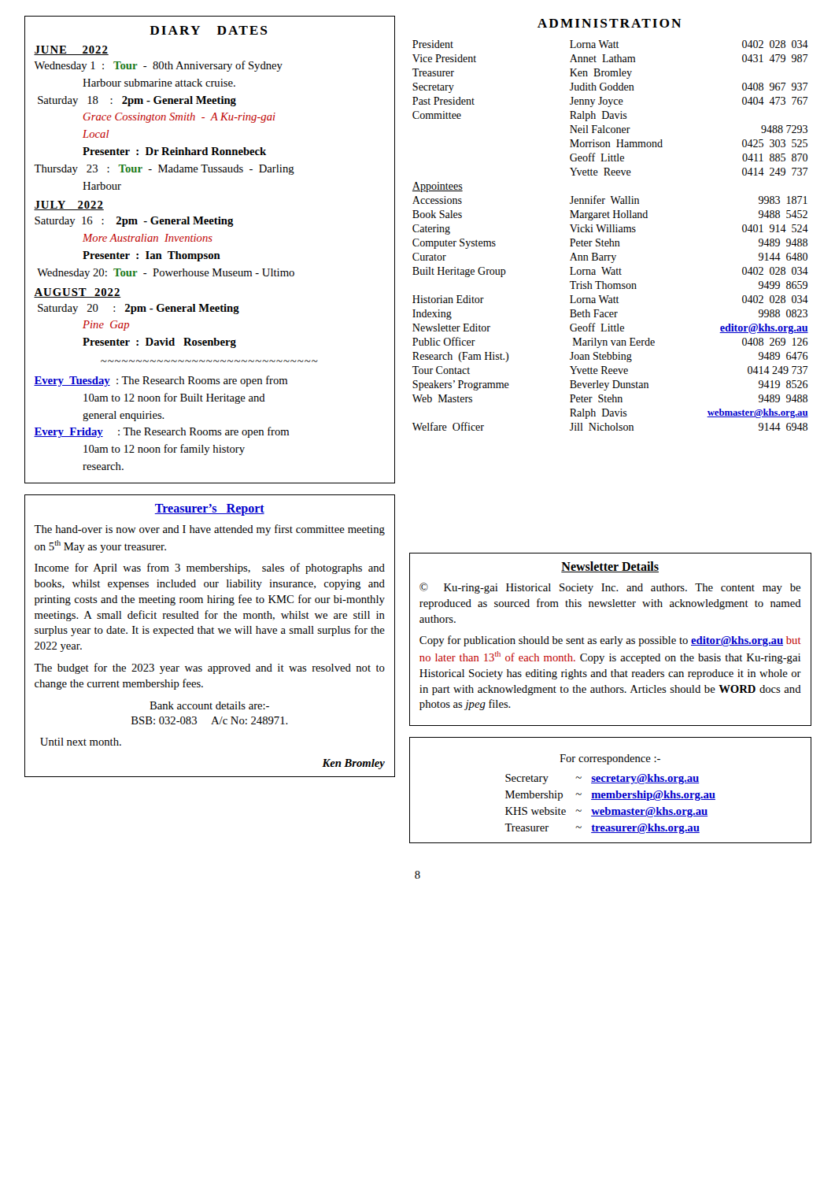DIARY DATES
JUNE 2022
Wednesday 1 : Tour - 80th Anniversary of Sydney
Harbour submarine attack cruise.
Saturday 18 : 2pm - General Meeting
Grace Cossington Smith - A Ku-ring-gai
Local
Presenter : Dr Reinhard Ronnebeck
Thursday 23 : Tour - Madame Tussauds - Darling
Harbour
JULY 2022
Saturday 16 : 2pm - General Meeting
More Australian Inventions
Presenter : Ian Thompson
Wednesday 20: Tour - Powerhouse Museum - Ultimo
AUGUST 2022
Saturday 20 : 2pm - General Meeting
Pine Gap
Presenter : David Rosenberg
~~~~~~~~~~~~~~~~~~~~~~~~~~~~~~~
Every Tuesday : The Research Rooms are open from
10am to 12 noon for Built Heritage and
general enquiries.
Every Friday : The Research Rooms are open from
10am to 12 noon for family history
research.
Treasurer’s Report
The hand-over is now over and I have attended my first committee meeting on 5th May as your treasurer.
Income for April was from 3 memberships, sales of photographs and books, whilst expenses included our liability insurance, copying and printing costs and the meeting room hiring fee to KMC for our bi-monthly meetings. A small deficit resulted for the month, whilst we are still in surplus year to date. It is expected that we will have a small surplus for the 2022 year.
The budget for the 2023 year was approved and it was resolved not to change the current membership fees.
Bank account details are:-
BSB: 032-083 A/c No: 248971.
Until next month.
Ken Bromley
ADMINISTRATION
| President | Lorna Watt | 0402 028 034 |
| Vice President | Annet Latham | 0431 479 987 |
| Treasurer | Ken Bromley | |
| Secretary | Judith Godden | 0408 967 937 |
| Past President | Jenny Joyce | 0404 473 767 |
| Committee | Ralph Davis | |
| | Neil Falconer | 9488 7293 |
| | Morrison Hammond | 0425 303 525 |
| | Geoff Little | 0411 885 870 |
| | Yvette Reeve | 0414 249 737 |
| Appointees | | |
| Accessions | Jennifer Wallin | 9983 1871 |
| Book Sales | Margaret Holland | 9488 5452 |
| Catering | Vicki Williams | 0401 914 524 |
| Computer Systems | Peter Stehn | 9489 9488 |
| Curator | Ann Barry | 9144 6480 |
| Built Heritage Group | Lorna Watt | 0402 028 034 |
| | Trish Thomson | 9499 8659 |
| Historian Editor | Lorna Watt | 0402 028 034 |
| Indexing | Beth Facer | 9988 0823 |
| Newsletter Editor | Geoff Little | editor@khs.org.au |
| Public Officer | Marilyn van Eerde | 0408 269 126 |
| Research (Fam Hist.) | Joan Stebbing | 9489 6476 |
| Tour Contact | Yvette Reeve | 0414 249 737 |
| Speakers’ Programme | Beverley Dunstan | 9419 8526 |
| Web Masters | Peter Stehn | 9489 9488 |
| | Ralph Davis | webmaster@khs.org.au |
| Welfare Officer | Jill Nicholson | 9144 6948 |
Newsletter Details
© Ku-ring-gai Historical Society Inc. and authors. The content may be reproduced as sourced from this newsletter with acknowledgment to named authors.
Copy for publication should be sent as early as possible to editor@khs.org.au but no later than 13th of each month. Copy is accepted on the basis that Ku-ring-gai Historical Society has editing rights and that readers can reproduce it in whole or in part with acknowledgment to the authors. Articles should be WORD docs and photos as jpeg files.
For correspondence :-
| Secretary | ~ | secretary@khs.org.au |
| Membership | ~ | membership@khs.org.au |
| KHS website | ~ | webmaster@khs.org.au |
| Treasurer | ~ | treasurer@khs.org.au |
8